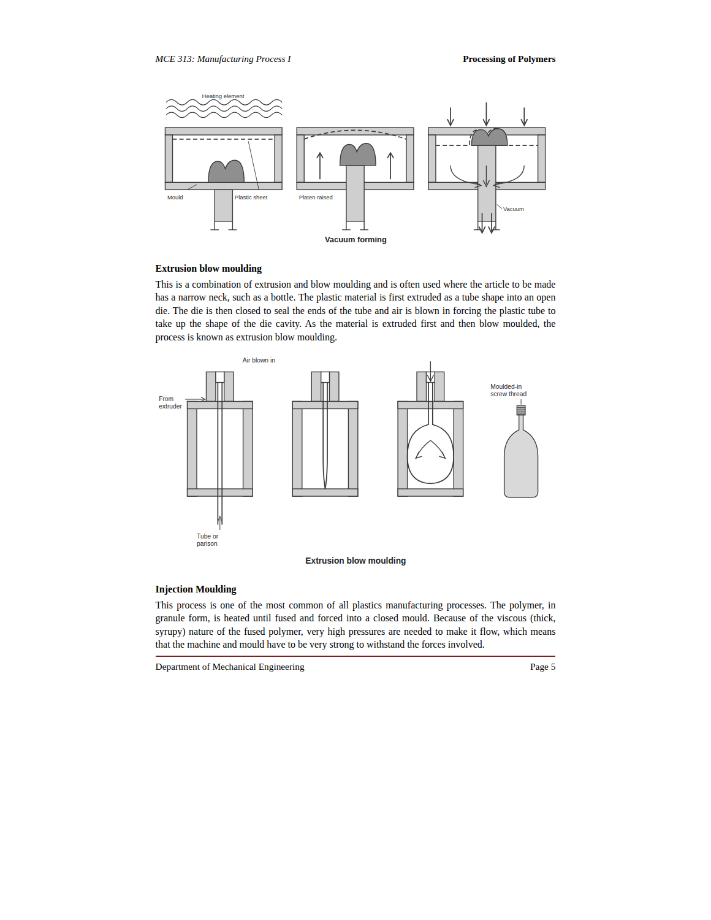MCE 313: Manufacturing Process I
Processing of Polymers
Heating element Mould Plastic sheet Platen raised Vacuum Vacuum forming
Extrusion blow moulding
This is a combination of extrusion and blow moulding and is often used where the article to be made has a narrow neck, such as a bottle. The plastic material is first extruded as a tube shape into an open die. The die is then closed to seal the ends of the tube and air is blown in forcing the plastic tube to take up the shape of the die cavity. As the material is extruded first and then blow moulded, the process is known as extrusion blow moulding.
Air blown in From extruder Tube or parison Moulded-in screw thread Extrusion blow moulding
Injection Moulding
This process is one of the most common of all plastics manufacturing processes. The polymer, in granule form, is heated until fused and forced into a closed mould. Because of the viscous (thick, syrupy) nature of the fused polymer, very high pressures are needed to make it flow, which means that the machine and mould have to be very strong to withstand the forces involved.
Department of Mechanical Engineering
Page 5